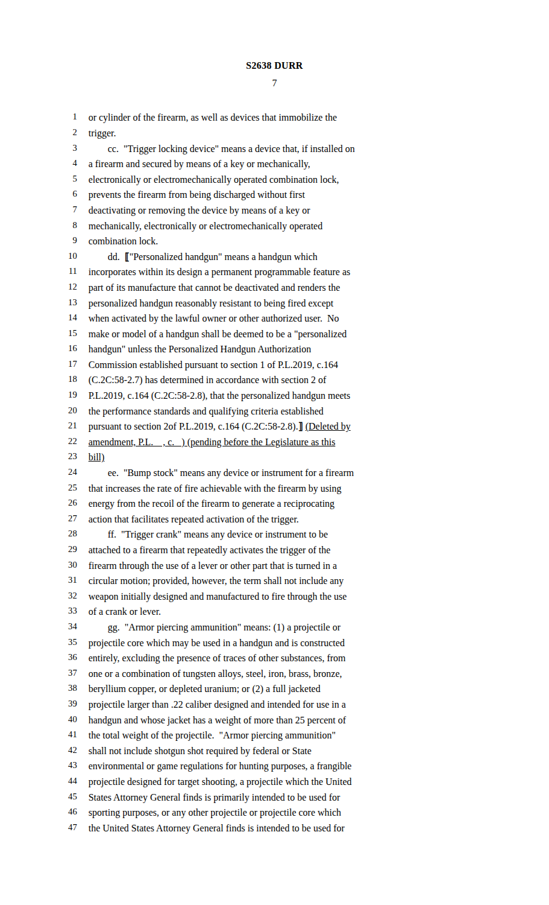S2638 DURR
7
or cylinder of the firearm, as well as devices that immobilize the
trigger.
cc. "Trigger locking device" means a device that, if installed on
a firearm and secured by means of a key or mechanically,
electronically or electromechanically operated combination lock,
prevents the firearm from being discharged without first
deactivating or removing the device by means of a key or
mechanically, electronically or electromechanically operated
combination lock.
dd. ⟦"Personalized handgun" means a handgun which
incorporates within its design a permanent programmable feature as
part of its manufacture that cannot be deactivated and renders the
personalized handgun reasonably resistant to being fired except
when activated by the lawful owner or other authorized user. No
make or model of a handgun shall be deemed to be a "personalized
handgun" unless the Personalized Handgun Authorization
Commission established pursuant to section 1 of P.L.2019, c.164
(C.2C:58-2.7) has determined in accordance with section 2 of
P.L.2019, c.164 (C.2C:58-2.8), that the personalized handgun meets
the performance standards and qualifying criteria established
pursuant to section 2of P.L.2019, c.164 (C.2C:58-2.8).⟧ (Deleted by
amendment, P.L. , c. ) (pending before the Legislature as this
bill)
ee. "Bump stock" means any device or instrument for a firearm
that increases the rate of fire achievable with the firearm by using
energy from the recoil of the firearm to generate a reciprocating
action that facilitates repeated activation of the trigger.
ff. "Trigger crank" means any device or instrument to be
attached to a firearm that repeatedly activates the trigger of the
firearm through the use of a lever or other part that is turned in a
circular motion; provided, however, the term shall not include any
weapon initially designed and manufactured to fire through the use
of a crank or lever.
gg. "Armor piercing ammunition" means: (1) a projectile or
projectile core which may be used in a handgun and is constructed
entirely, excluding the presence of traces of other substances, from
one or a combination of tungsten alloys, steel, iron, brass, bronze,
beryllium copper, or depleted uranium; or (2) a full jacketed
projectile larger than .22 caliber designed and intended for use in a
handgun and whose jacket has a weight of more than 25 percent of
the total weight of the projectile. "Armor piercing ammunition"
shall not include shotgun shot required by federal or State
environmental or game regulations for hunting purposes, a frangible
projectile designed for target shooting, a projectile which the United
States Attorney General finds is primarily intended to be used for
sporting purposes, or any other projectile or projectile core which
the United States Attorney General finds is intended to be used for